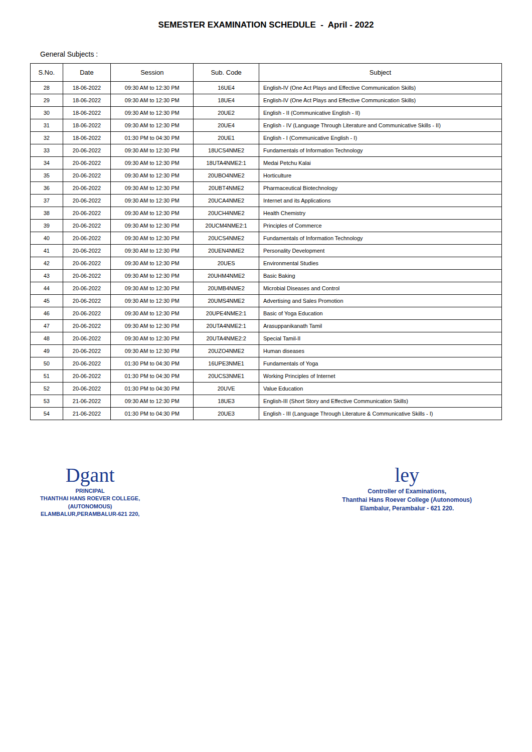SEMESTER EXAMINATION SCHEDULE - April - 2022
General Subjects :
| S.No. | Date | Session | Sub. Code | Subject |
| --- | --- | --- | --- | --- |
| 28 | 18-06-2022 | 09:30 AM to 12:30 PM | 16UE4 | English-IV (One Act Plays and Effective Communication Skills) |
| 29 | 18-06-2022 | 09:30 AM to 12:30 PM | 18UE4 | English-IV (One Act Plays and Effective Communication Skills) |
| 30 | 18-06-2022 | 09:30 AM to 12:30 PM | 20UE2 | English - II (Communicative English - II) |
| 31 | 18-06-2022 | 09:30 AM to 12:30 PM | 20UE4 | English - IV (Language Through Literature and Communicative Skills - II) |
| 32 | 18-06-2022 | 01:30 PM to 04:30 PM | 20UE1 | English - I (Communicative English - I) |
| 33 | 20-06-2022 | 09:30 AM to 12:30 PM | 18UCS4NME2 | Fundamentals of Information Technology |
| 34 | 20-06-2022 | 09:30 AM to 12:30 PM | 18UTA4NME2:1 | Medai Petchu Kalai |
| 35 | 20-06-2022 | 09:30 AM to 12:30 PM | 20UBO4NME2 | Horticulture |
| 36 | 20-06-2022 | 09:30 AM to 12:30 PM | 20UBT4NME2 | Pharmaceutical Biotechnology |
| 37 | 20-06-2022 | 09:30 AM to 12:30 PM | 20UCA4NME2 | Internet and its Applications |
| 38 | 20-06-2022 | 09:30 AM to 12:30 PM | 20UCH4NME2 | Health Chemistry |
| 39 | 20-06-2022 | 09:30 AM to 12:30 PM | 20UCM4NME2:1 | Principles of Commerce |
| 40 | 20-06-2022 | 09:30 AM to 12:30 PM | 20UCS4NME2 | Fundamentals of Information Technology |
| 41 | 20-06-2022 | 09:30 AM to 12:30 PM | 20UEN4NME2 | Personality Development |
| 42 | 20-06-2022 | 09:30 AM to 12:30 PM | 20UES | Environmental Studies |
| 43 | 20-06-2022 | 09:30 AM to 12:30 PM | 20UHM4NME2 | Basic Baking |
| 44 | 20-06-2022 | 09:30 AM to 12:30 PM | 20UMB4NME2 | Microbial Diseases and Control |
| 45 | 20-06-2022 | 09:30 AM to 12:30 PM | 20UMS4NME2 | Advertising and Sales Promotion |
| 46 | 20-06-2022 | 09:30 AM to 12:30 PM | 20UPE4NME2:1 | Basic of Yoga Education |
| 47 | 20-06-2022 | 09:30 AM to 12:30 PM | 20UTA4NME2:1 | Arasuppanikanath Tamil |
| 48 | 20-06-2022 | 09:30 AM to 12:30 PM | 20UTA4NME2:2 | Special Tamil-II |
| 49 | 20-06-2022 | 09:30 AM to 12:30 PM | 20UZO4NME2 | Human diseases |
| 50 | 20-06-2022 | 01:30 PM to 04:30 PM | 16UPE3NME1 | Fundamentals of Yoga |
| 51 | 20-06-2022 | 01:30 PM to 04:30 PM | 20UCS3NME1 | Working Principles of Internet |
| 52 | 20-06-2022 | 01:30 PM to 04:30 PM | 20UVE | Value Education |
| 53 | 21-06-2022 | 09:30 AM to 12:30 PM | 18UE3 | English-III (Short Story and Effective Communication Skills) |
| 54 | 21-06-2022 | 01:30 PM to 04:30 PM | 20UE3 | English - III (Language Through Literature & Communicative Skills - I) |
Dgant
PRINCIPAL
THANTHAI HANS ROEVER COLLEGE,
(AUTONOMOUS)
ELAMBALUR,PERAMBALUR-621 220,
ley
Controller of Examinations,
Thanthai Hans Roever College (Autonomous)
Elambalur, Perambalur - 621 220.